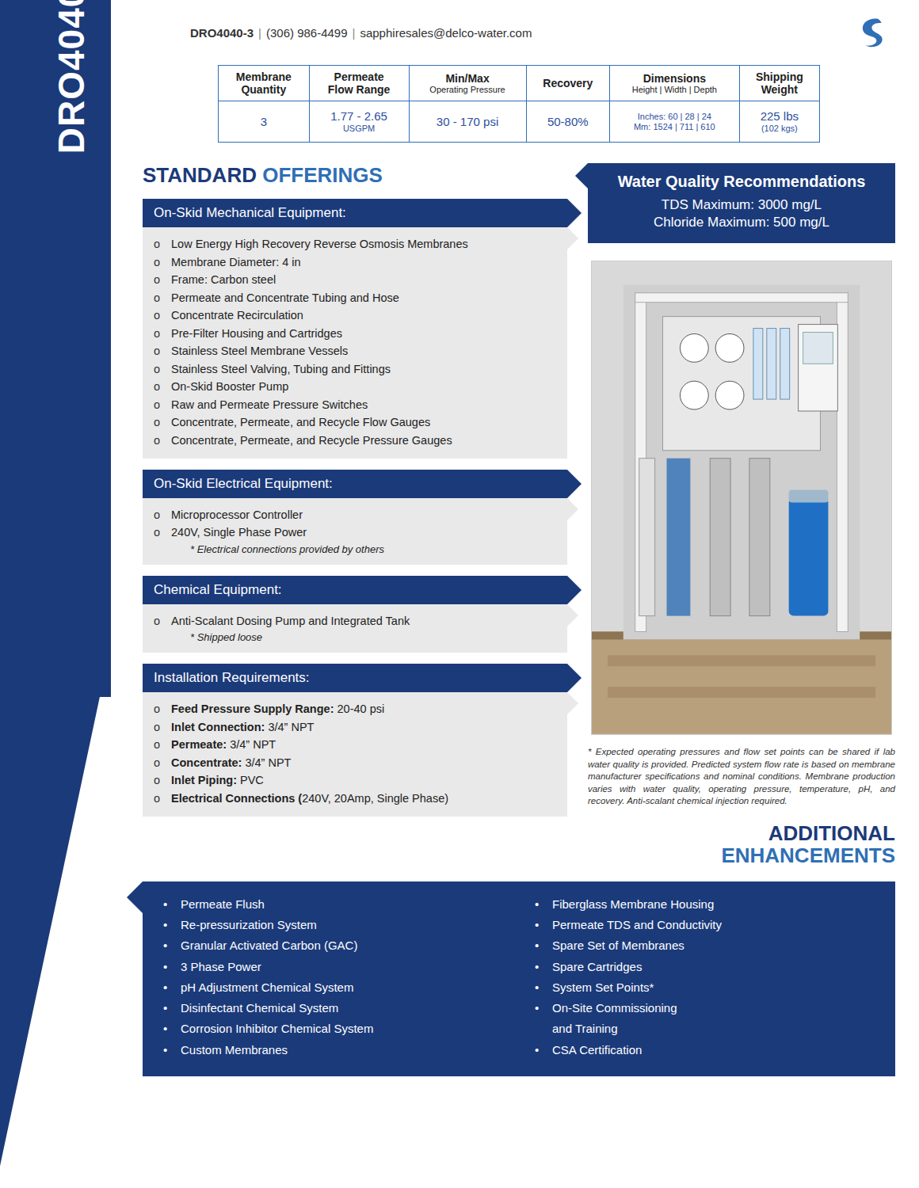DRO4040-3
DRO4040-3|(306) 986-4499|sapphiresales@delco-water.com
| Membrane Quantity | Permeate Flow Range | Min/Max Operating Pressure | Recovery | Dimensions Height / Width / Depth | Shipping Weight |
| --- | --- | --- | --- | --- | --- |
| 3 | 1.77 - 2.65 USGPM | 30 - 170 psi | 50-80% | Inches: 60 / 28 / 24 Mm: 1524 / 711 / 610 | 225 lbs (102 kgs) |
STANDARD OFFERINGS
On-Skid Mechanical Equipment:
oLow Energy High Recovery Reverse Osmosis Membranes
oMembrane Diameter: 4 in
oFrame: Carbon steel
oPermeate and Concentrate Tubing and Hose
oConcentrate Recirculation
oPre-Filter Housing and Cartridges
oStainless Steel Membrane Vessels
oStainless Steel Valving, Tubing and Fittings
oOn-Skid Booster Pump
oRaw and Permeate Pressure Switches
oConcentrate, Permeate, and Recycle Flow Gauges
oConcentrate, Permeate, and Recycle Pressure Gauges
On-Skid Electrical Equipment:
oMicroprocessor Controller
o 240V, Single Phase Power
* Electrical connections provided by others
Chemical Equipment:
oAnti-Scalant Dosing Pump and Integrated Tank
* Shipped loose
Installation Requirements:
oFeed Pressure Supply Range: 20-40 psi
oInlet Connection: 3/4” NPT
oPermeate: 3/4” NPT
oConcentrate: 3/4” NPT
oInlet Piping: PVC
oElectrical Connections (240V, 20Amp, Single Phase)
Water Quality Recommendations
TDS Maximum: 3000 mg/L
Chloride Maximum: 500 mg/L
* Expected operating pressures and flow set points can be shared if lab water quality is provided. Predicted system flow rate is based on membrane manufacturer specifications and nominal conditions. Membrane production varies with water quality, operating pressure, temperature, pH, and recovery. Anti-scalant chemical injection required.
ADDITIONAL ENHANCEMENTS
•Permeate Flush
•Re-pressurization System
•Granular Activated Carbon (GAC)
•3 Phase Power
•pH Adjustment Chemical System
•Disinfectant Chemical System
•Corrosion Inhibitor Chemical System
•Custom Membranes
•Fiberglass Membrane Housing
•Permeate TDS and Conductivity
•Spare Set of Membranes
•Spare Cartridges
•System Set Points*
•On-Site Commissioning
and Training
•CSA Certification